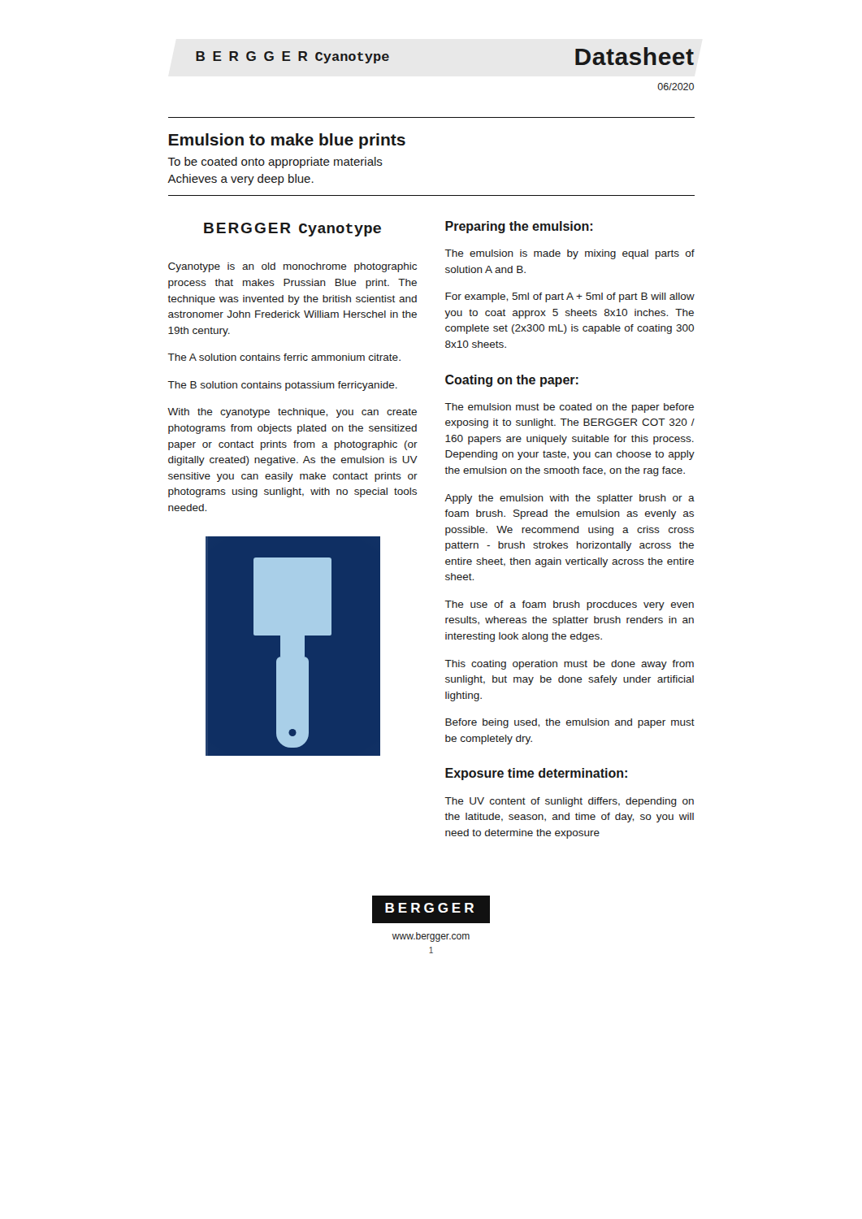B E R G G E R Cyanotype
Datasheet
06/2020
Emulsion to make blue prints
To be coated onto appropriate materials
Achieves a very deep blue.
BERGGER Cyanotype
Cyanotype is an old monochrome photographic process that makes Prussian Blue print. The technique was invented by the british scientist and astronomer John Frederick William Herschel in the 19th century.
The A solution contains ferric ammonium citrate.
The B solution contains potassium ferricyanide.
With the cyanotype technique, you can create photograms from objects plated on the sensitized paper or contact prints from a photographic (or digitally created) negative. As the emulsion is UV sensitive you can easily make contact prints or photograms using sunlight, with no special tools needed.
Preparing the emulsion:
The emulsion is made by mixing equal parts of solution A and B.
For example, 5ml of part A + 5ml of part B will allow you to coat approx 5 sheets 8x10 inches. The complete set (2x300 mL) is capable of coating 300 8x10 sheets.
Coating on the paper:
The emulsion must be coated on the paper before exposing it to sunlight. The BERGGER COT 320 / 160 papers are uniquely suitable for this process. Depending on your taste, you can choose to apply the emulsion on the smooth face, on the rag face.
Apply the emulsion with the splatter brush or a foam brush. Spread the emulsion as evenly as possible. We recommend using a criss cross pattern - brush strokes horizontally across the entire sheet, then again vertically across the entire sheet.
The use of a foam brush procduces very even results, whereas the splatter brush renders in an interesting look along the edges.
This coating operation must be done away from sunlight, but may be done safely under artificial lighting.
Before being used, the emulsion and paper must be completely dry.
Exposure time determination:
The UV content of sunlight differs, depending on the latitude, season, and time of day, so you will need to determine the exposure
BERGGER
www.bergger.com
1